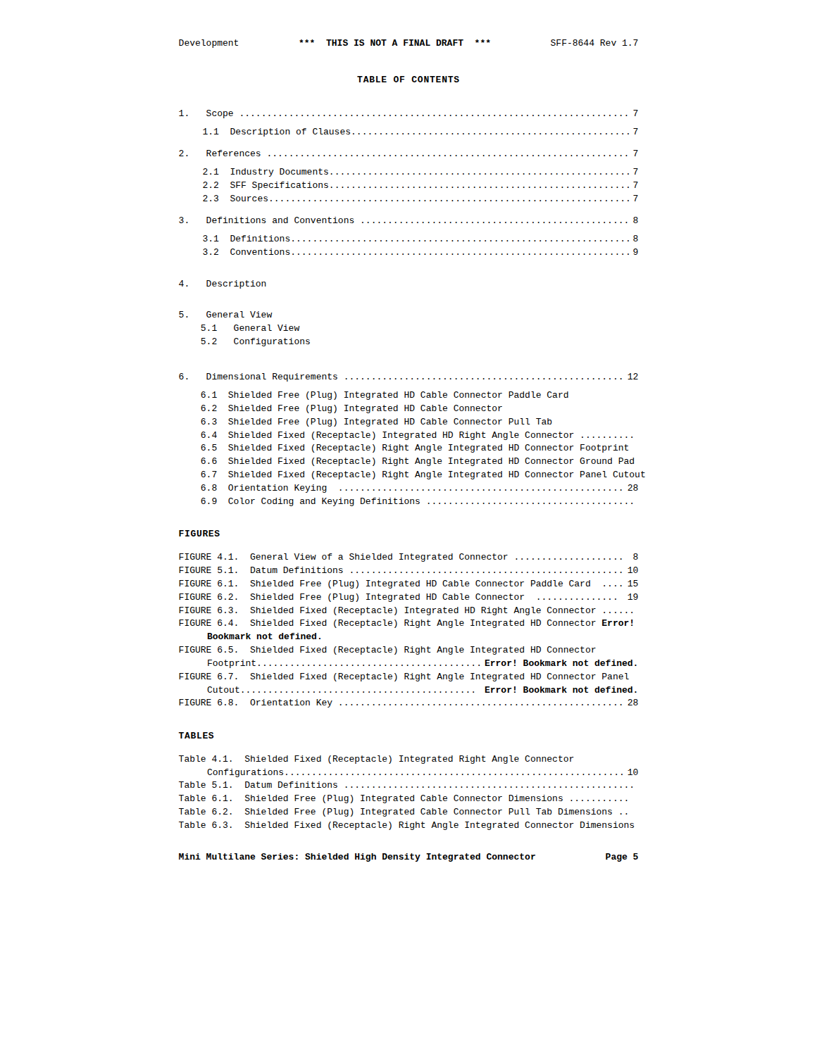Development *** THIS IS NOT A FINAL DRAFT *** SFF-8644 Rev 1.7
TABLE OF CONTENTS
1. Scope ......................................................................................................... 7
1.1 Description of Clauses ......................................................................................... 7
2. References .................................................................................................... 7
2.1 Industry Documents ............................................................................................. 7
2.2 SFF Specifications ............................................................................................. 7
2.3 Sources .............................................................................................................. 7
3. Definitions and Conventions .............................................................................. 8
3.1 Definitions .......................................................................................................... 8
3.2 Conventions .......................................................................................................... 9
4. Description
5. General View
5.1 General View
5.2 Configurations
6. Dimensional Requirements .............................................................................. 12
6.1 Shielded Free (Plug) Integrated HD Cable Connector Paddle Card
6.2 Shielded Free (Plug) Integrated HD Cable Connector
6.3 Shielded Free (Plug) Integrated HD Cable Connector Pull Tab
6.4 Shielded Fixed (Receptacle) Integrated HD Right Angle Connector ...........
6.5 Shielded Fixed (Receptacle) Right Angle Integrated HD Connector Footprint
6.6 Shielded Fixed (Receptacle) Right Angle Integrated HD Connector Ground Pad
6.7 Shielded Fixed (Receptacle) Right Angle Integrated HD Connector Panel Cutout
6.8 Orientation Keying ................................................................................. 28
6.9 Color Coding and Keying Definitions .......................................
FIGURES
FIGURE 4.1. General View of a Shielded Integrated Connector .................... 8
FIGURE 5.1. Datum Definitions ................................................................. 10
FIGURE 6.1. Shielded Free (Plug) Integrated HD Cable Connector Paddle Card .... 15
FIGURE 6.2. Shielded Free (Plug) Integrated HD Cable Connector ............... 19
FIGURE 6.3. Shielded Fixed (Receptacle) Integrated HD Right Angle Connector ......
FIGURE 6.4. Shielded Fixed (Receptacle) Right Angle Integrated HD Connector Error!
Bookmark not defined.
FIGURE 6.5. Shielded Fixed (Receptacle) Right Angle Integrated HD Connector
Footprint ......................................... Error! Bookmark not defined.
FIGURE 6.7. Shielded Fixed (Receptacle) Right Angle Integrated HD Connector Panel
Cutout ........................................... Error! Bookmark not defined.
FIGURE 6.8. Orientation Key ................................................................... 28
TABLES
Table 4.1. Shielded Fixed (Receptacle) Integrated Right Angle Connector
Configurations ................................................................................. 10
Table 5.1. Datum Definitions .....................................................
Table 6.1. Shielded Free (Plug) Integrated Cable Connector Dimensions ...........
Table 6.2. Shielded Free (Plug) Integrated Cable Connector Pull Tab Dimensions ..
Table 6.3. Shielded Fixed (Receptacle) Right Angle Integrated Connector Dimensions
Mini Multilane Series: Shielded High Density Integrated Connector Page 5